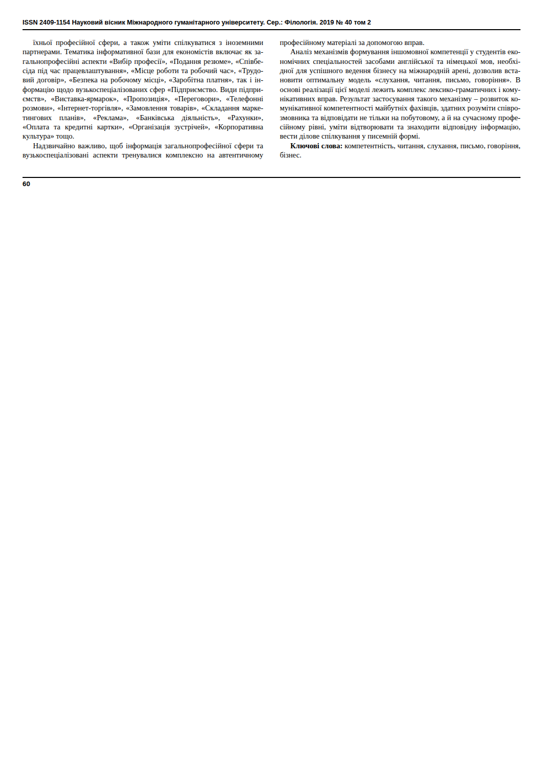ISSN 2409-1154 Науковий вісник Міжнародного гуманітарного університету. Сер.: Філологія. 2019 № 40 том 2
їхньої професійної сфери, а також уміти спілкуватися з іноземними партнерами. Тематика інформативної бази для економістів включає як загальнопрофесійні аспекти «Вибір професії», «Подання резюме», «Співбесіда під час працевлаштування», «Місце роботи та робочий час», «Трудовий договір», «Безпека на робочому місці», «Заробітна платня», так і інформацію щодо вузькоспеціалізованих сфер «Підприємство. Види підприємств», «Виставка-ярмарок», «Пропозиція», «Переговори», «Телефонні розмови», «Інтернет-торгівля», «Замовлення товарів», «Складання маркетингових планів», «Реклама», «Банківська діяльність», «Рахунки», «Оплата та кредитні картки», «Організація зустрічей», «Корпоративна культура» тощо.
Надзвичайно важливо, щоб інформація загальнопрофесійної сфери та вузькоспеціалізовані аспекти тренувалися комплексно на автентичному професійному матеріалі за допомогою вправ.
Аналіз механізмів формування іншомовної компетенції у студентів економічних спеціальностей засобами англійської та німецької мов, необхідної для успішного ведення бізнесу на міжнародній арені, дозволив встановити оптимальну модель «слухання, читання, письмо, говоріння». В основі реалізації цієї моделі лежить комплекс лексико-граматичних і комунікативних вправ. Результат застосування такого механізму – розвиток комунікативної компетентності майбутніх фахівців, здатних розуміти співрозмовника та відповідати не тільки на побутовому, а й на сучасному професійному рівні, уміти відтворювати та знаходити відповідну інформацію, вести ділове спілкування у писемній формі.
Ключові слова: компетентність, читання, слухання, письмо, говоріння, бізнес.
60